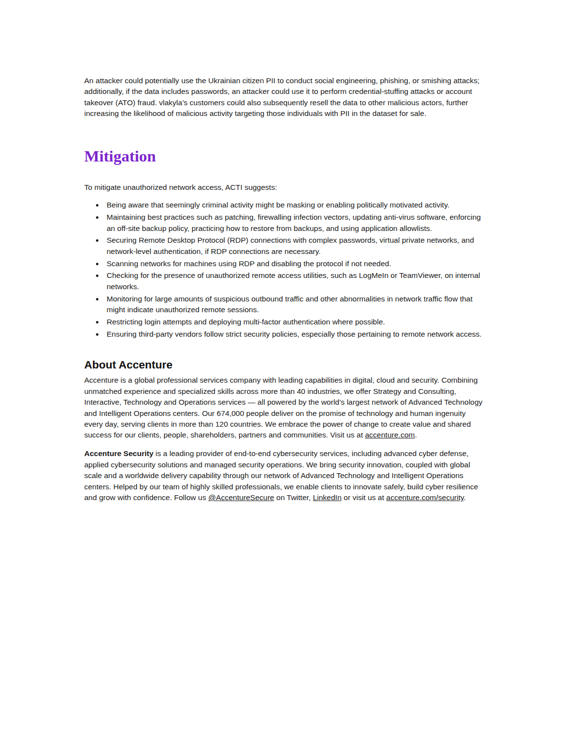An attacker could potentially use the Ukrainian citizen PII to conduct social engineering, phishing, or smishing attacks; additionally, if the data includes passwords, an attacker could use it to perform credential-stuffing attacks or account takeover (ATO) fraud. vlakyla’s customers could also subsequently resell the data to other malicious actors, further increasing the likelihood of malicious activity targeting those individuals with PII in the dataset for sale.
Mitigation
To mitigate unauthorized network access, ACTI suggests:
Being aware that seemingly criminal activity might be masking or enabling politically motivated activity.
Maintaining best practices such as patching, firewalling infection vectors, updating anti-virus software, enforcing an off-site backup policy, practicing how to restore from backups, and using application allowlists.
Securing Remote Desktop Protocol (RDP) connections with complex passwords, virtual private networks, and network-level authentication, if RDP connections are necessary.
Scanning networks for machines using RDP and disabling the protocol if not needed.
Checking for the presence of unauthorized remote access utilities, such as LogMeIn or TeamViewer, on internal networks.
Monitoring for large amounts of suspicious outbound traffic and other abnormalities in network traffic flow that might indicate unauthorized remote sessions.
Restricting login attempts and deploying multi-factor authentication where possible.
Ensuring third-party vendors follow strict security policies, especially those pertaining to remote network access.
About Accenture
Accenture is a global professional services company with leading capabilities in digital, cloud and security. Combining unmatched experience and specialized skills across more than 40 industries, we offer Strategy and Consulting, Interactive, Technology and Operations services — all powered by the world’s largest network of Advanced Technology and Intelligent Operations centers. Our 674,000 people deliver on the promise of technology and human ingenuity every day, serving clients in more than 120 countries. We embrace the power of change to create value and shared success for our clients, people, shareholders, partners and communities. Visit us at accenture.com.
Accenture Security is a leading provider of end-to-end cybersecurity services, including advanced cyber defense, applied cybersecurity solutions and managed security operations. We bring security innovation, coupled with global scale and a worldwide delivery capability through our network of Advanced Technology and Intelligent Operations centers. Helped by our team of highly skilled professionals, we enable clients to innovate safely, build cyber resilience and grow with confidence. Follow us @AccentureSecure on Twitter, LinkedIn or visit us at accenture.com/security.